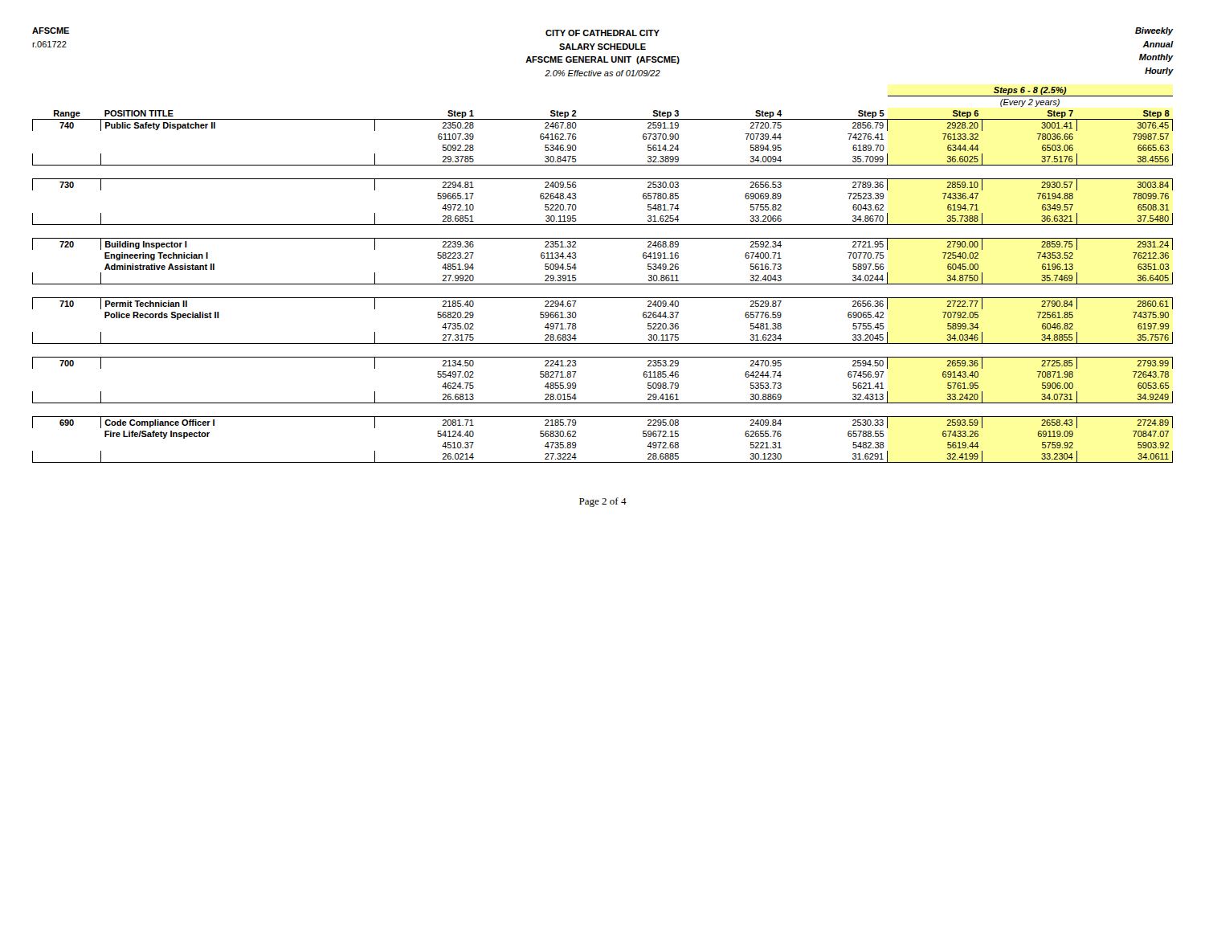AFSCME
r.061722
CITY OF CATHEDRAL CITY
SALARY SCHEDULE
AFSCME GENERAL UNIT (AFSCME)
2.0% Effective as of 01/09/22
Biweekly
Annual
Monthly
Hourly
| | Steps 6 - 8 (2.5%) |
| | (Every 2 years) |
| Range | POSITION TITLE | Step 1 | Step 2 | Step 3 | Step 4 | Step 5 | Step 6 | Step 7 | Step 8 |
| 740 | Public Safety Dispatcher II | 2350.28 | 2467.80 | 2591.19 | 2720.75 | 2856.79 | 2928.20 | 3001.41 | 3076.45 |
| | | 61107.39 | 64162.76 | 67370.90 | 70739.44 | 74276.41 | 76133.32 | 78036.66 | 79987.57 |
| | | 5092.28 | 5346.90 | 5614.24 | 5894.95 | 6189.70 | 6344.44 | 6503.06 | 6665.63 |
| | | 29.3785 | 30.8475 | 32.3899 | 34.0094 | 35.7099 | 36.6025 | 37.5176 | 38.4556 |
| 730 | | 2294.81 | 2409.56 | 2530.03 | 2656.53 | 2789.36 | 2859.10 | 2930.57 | 3003.84 |
| | | 59665.17 | 62648.43 | 65780.85 | 69069.89 | 72523.39 | 74336.47 | 76194.88 | 78099.76 |
| | | 4972.10 | 5220.70 | 5481.74 | 5755.82 | 6043.62 | 6194.71 | 6349.57 | 6508.31 |
| | | 28.6851 | 30.1195 | 31.6254 | 33.2066 | 34.8670 | 35.7388 | 36.6321 | 37.5480 |
| 720 | Building Inspector I | 2239.36 | 2351.32 | 2468.89 | 2592.34 | 2721.95 | 2790.00 | 2859.75 | 2931.24 |
| | Engineering Technician I | 58223.27 | 61134.43 | 64191.16 | 67400.71 | 70770.75 | 72540.02 | 74353.52 | 76212.36 |
| | Administrative Assistant II | 4851.94 | 5094.54 | 5349.26 | 5616.73 | 5897.56 | 6045.00 | 6196.13 | 6351.03 |
| | | 27.9920 | 29.3915 | 30.8611 | 32.4043 | 34.0244 | 34.8750 | 35.7469 | 36.6405 |
| 710 | Permit Technician II | 2185.40 | 2294.67 | 2409.40 | 2529.87 | 2656.36 | 2722.77 | 2790.84 | 2860.61 |
| | Police Records Specialist II | 56820.29 | 59661.30 | 62644.37 | 65776.59 | 69065.42 | 70792.05 | 72561.85 | 74375.90 |
| | | 4735.02 | 4971.78 | 5220.36 | 5481.38 | 5755.45 | 5899.34 | 6046.82 | 6197.99 |
| | | 27.3175 | 28.6834 | 30.1175 | 31.6234 | 33.2045 | 34.0346 | 34.8855 | 35.7576 |
| 700 | | 2134.50 | 2241.23 | 2353.29 | 2470.95 | 2594.50 | 2659.36 | 2725.85 | 2793.99 |
| | | 55497.02 | 58271.87 | 61185.46 | 64244.74 | 67456.97 | 69143.40 | 70871.98 | 72643.78 |
| | | 4624.75 | 4855.99 | 5098.79 | 5353.73 | 5621.41 | 5761.95 | 5906.00 | 6053.65 |
| | | 26.6813 | 28.0154 | 29.4161 | 30.8869 | 32.4313 | 33.2420 | 34.0731 | 34.9249 |
| 690 | Code Compliance Officer I | 2081.71 | 2185.79 | 2295.08 | 2409.84 | 2530.33 | 2593.59 | 2658.43 | 2724.89 |
| | Fire Life/Safety Inspector | 54124.40 | 56830.62 | 59672.15 | 62655.76 | 65788.55 | 67433.26 | 69119.09 | 70847.07 |
| | | 4510.37 | 4735.89 | 4972.68 | 5221.31 | 5482.38 | 5619.44 | 5759.92 | 5903.92 |
| | | 26.0214 | 27.3224 | 28.6885 | 30.1230 | 31.6291 | 32.4199 | 33.2304 | 34.0611 |
Page 2 of 4